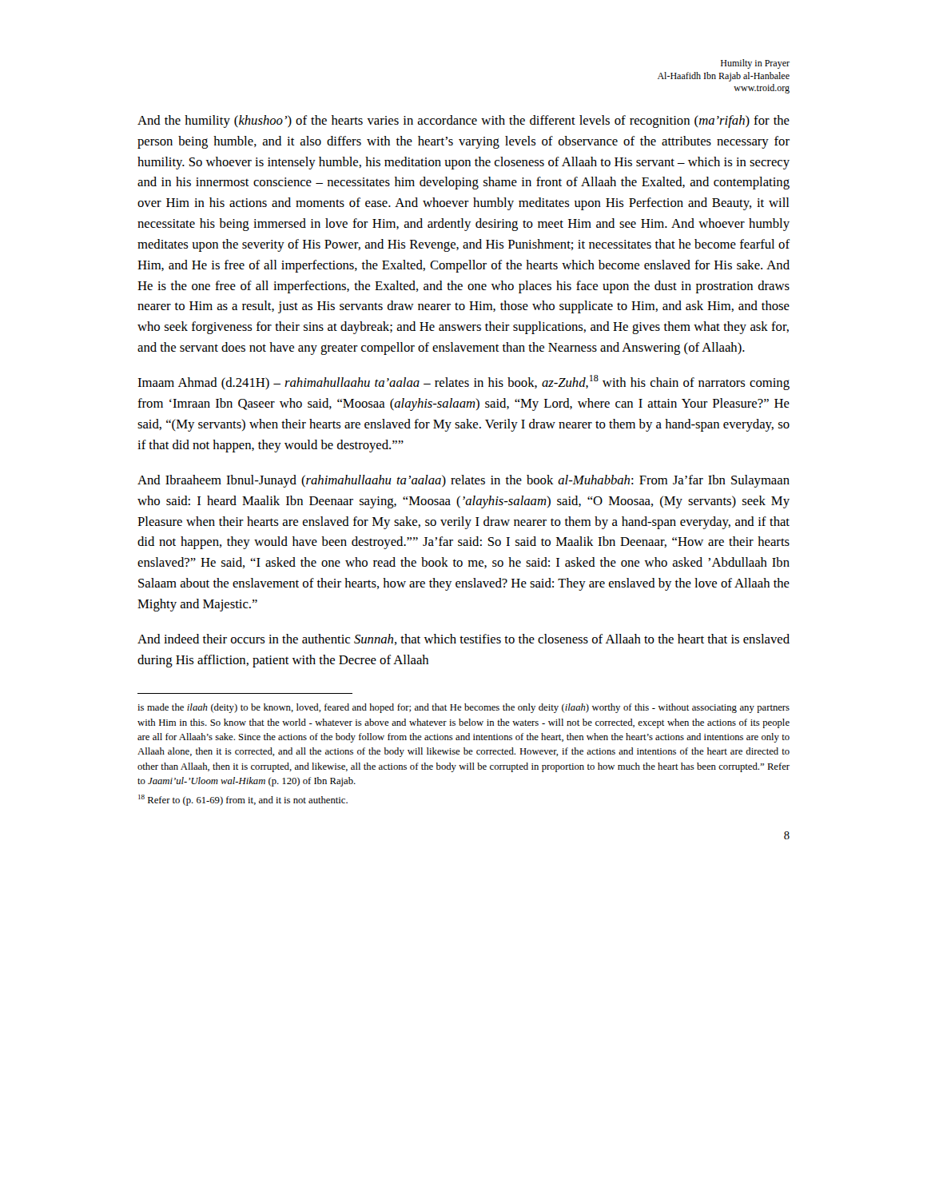Humilty in Prayer Al-Haafidh Ibn Rajab al-Hanbalee www.troid.org
And the humility (khushoo’) of the hearts varies in accordance with the different levels of recognition (ma’rifah) for the person being humble, and it also differs with the heart’s varying levels of observance of the attributes necessary for humility. So whoever is intensely humble, his meditation upon the closeness of Allaah to His servant – which is in secrecy and in his innermost conscience – necessitates him developing shame in front of Allaah the Exalted, and contemplating over Him in his actions and moments of ease. And whoever humbly meditates upon His Perfection and Beauty, it will necessitate his being immersed in love for Him, and ardently desiring to meet Him and see Him. And whoever humbly meditates upon the severity of His Power, and His Revenge, and His Punishment; it necessitates that he become fearful of Him, and He is free of all imperfections, the Exalted, Compellor of the hearts which become enslaved for His sake. And He is the one free of all imperfections, the Exalted, and the one who places his face upon the dust in prostration draws nearer to Him as a result, just as His servants draw nearer to Him, those who supplicate to Him, and ask Him, and those who seek forgiveness for their sins at daybreak; and He answers their supplications, and He gives them what they ask for, and the servant does not have any greater compellor of enslavement than the Nearness and Answering (of Allaah).
Imaam Ahmad (d.241H) – rahimahullaahu ta’aalaa – relates in his book, az-Zuhd,18 with his chain of narrators coming from ‘Imraan Ibn Qaseer who said, “Moosaa (alayhis-salaam) said, “My Lord, where can I attain Your Pleasure?” He said, “(My servants) when their hearts are enslaved for My sake. Verily I draw nearer to them by a hand-span everyday, so if that did not happen, they would be destroyed.””
And Ibraaheem Ibnul-Junayd (rahimahullaahu ta’aalaa) relates in the book al-Muhabbah: From Ja’far Ibn Sulaymaan who said: I heard Maalik Ibn Deenaar saying, “Moosaa (’alayhis-salaam) said, “O Moosaa, (My servants) seek My Pleasure when their hearts are enslaved for My sake, so verily I draw nearer to them by a hand-span everyday, and if that did not happen, they would have been destroyed.”” Ja’far said: So I said to Maalik Ibn Deenaar, “How are their hearts enslaved?” He said, “I asked the one who read the book to me, so he said: I asked the one who asked ’Abdullaah Ibn Salaam about the enslavement of their hearts, how are they enslaved? He said: They are enslaved by the love of Allaah the Mighty and Majestic.”
And indeed their occurs in the authentic Sunnah, that which testifies to the closeness of Allaah to the heart that is enslaved during His affliction, patient with the Decree of Allaah
is made the ilaah (deity) to be known, loved, feared and hoped for; and that He becomes the only deity (ilaah) worthy of this - without associating any partners with Him in this. So know that the world - whatever is above and whatever is below in the waters - will not be corrected, except when the actions of its people are all for Allaah’s sake. Since the actions of the body follow from the actions and intentions of the heart, then when the heart’s actions and intentions are only to Allaah alone, then it is corrected, and all the actions of the body will likewise be corrected. However, if the actions and intentions of the heart are directed to other than Allaah, then it is corrupted, and likewise, all the actions of the body will be corrupted in proportion to how much the heart has been corrupted.” Refer to Jaami’ul-’Uloom wal-Hikam (p. 120) of Ibn Rajab.
18 Refer to (p. 61-69) from it, and it is not authentic.
8